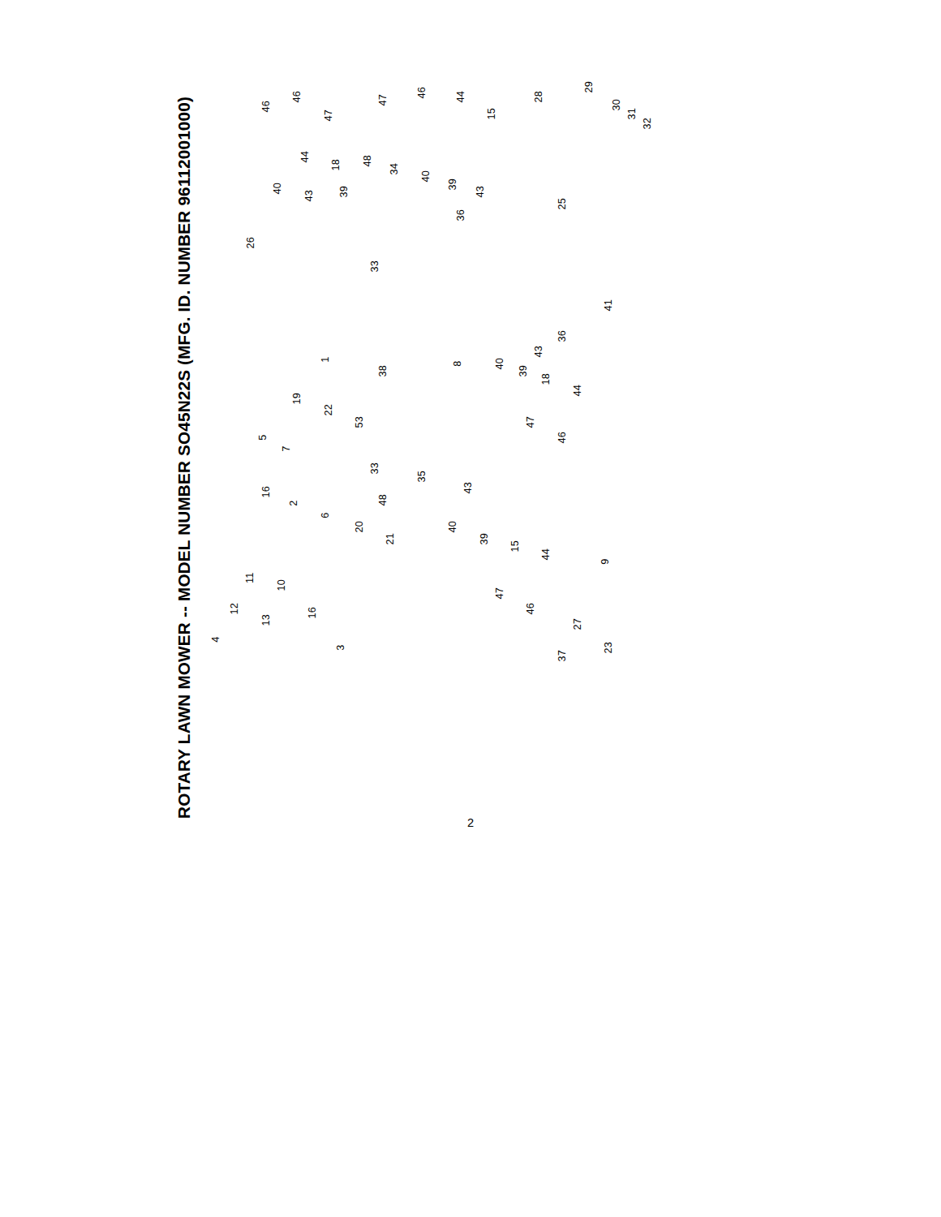ROTARY LAWN MOWER -- MODEL NUMBER SO45N22S (MFG. ID. NUMBER 96112001000)
46 46 47 47 46 44 15 28 29 30 31 32 44 18 48 34 40 43 39 40 39 43 36 25 26 33 41 36 43 40 39 18 44 38 1 8 19 22 53 5 7 47 46 33 35 43 48 16 2 6 20 21 40 39 15 44 9 11 10 12 13 16 4 3 47 46 27 23 37
2
Page 2 of the parts manual. Exploded assembly diagram with numbered callouts referencing the parts list.